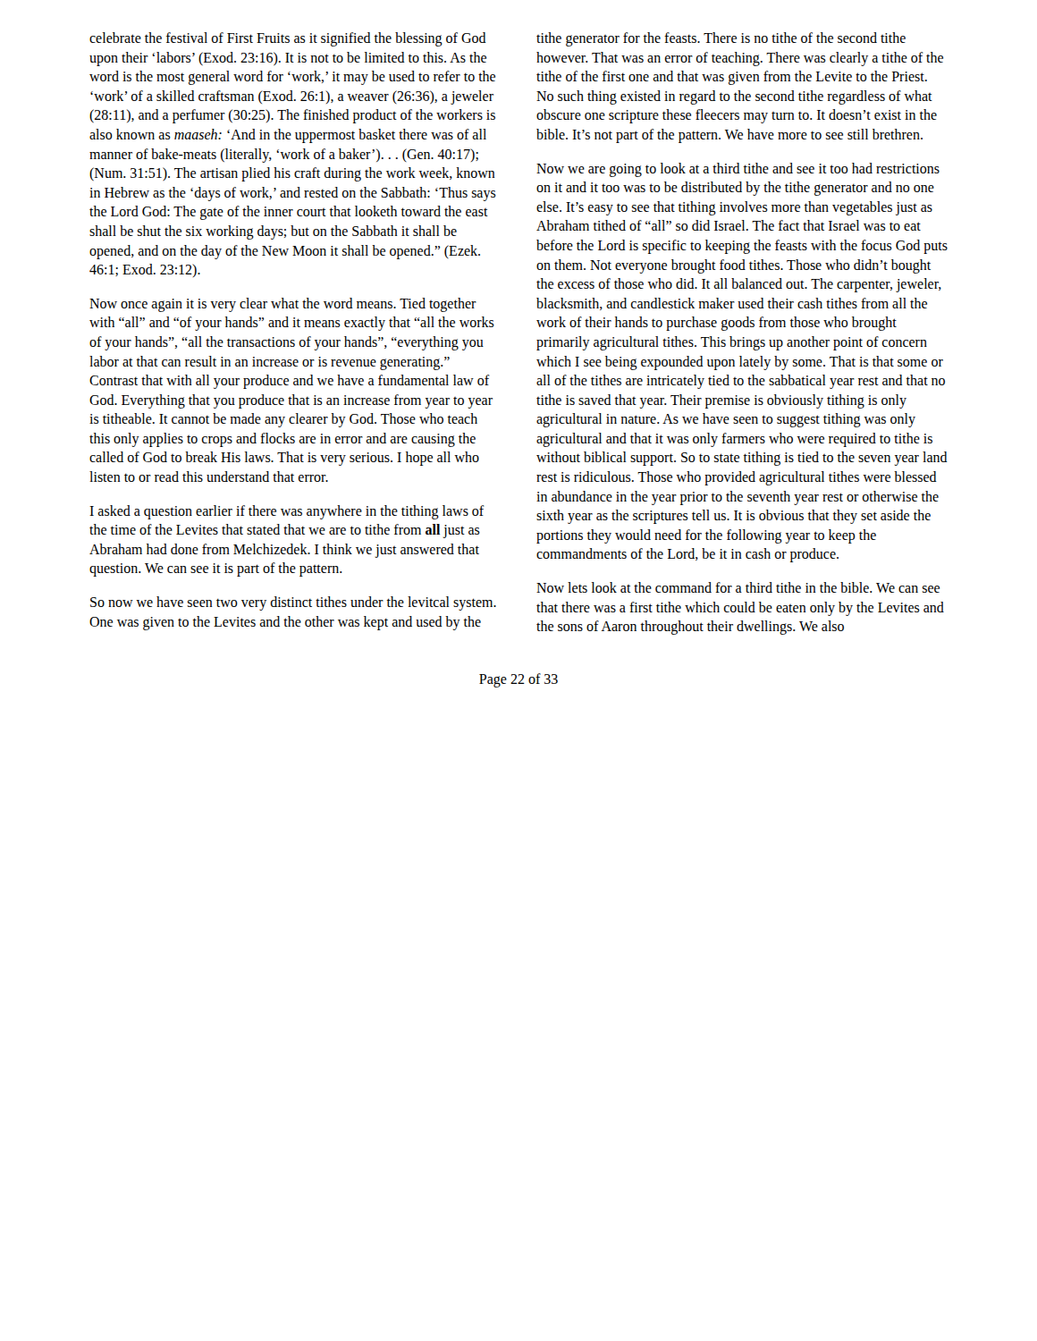celebrate the festival of First Fruits as it signified the blessing of God upon their ‘labors’ (Exod. 23:16). It is not to be limited to this. As the word is the most general word for ‘work,’ it may be used to refer to the ‘work’ of a skilled craftsman (Exod. 26:1), a weaver (26:36), a jeweler (28:11), and a perfumer (30:25). The finished product of the workers is also known as maaseh: ‘And in the uppermost basket there was of all manner of bake-meats (literally, ‘work of a baker’). . . (Gen. 40:17); (Num. 31:51). The artisan plied his craft during the work week, known in Hebrew as the ‘days of work,’ and rested on the Sabbath: ‘Thus says the Lord God: The gate of the inner court that looketh toward the east shall be shut the six working days; but on the Sabbath it shall be opened, and on the day of the New Moon it shall be opened.” (Ezek. 46:1; Exod. 23:12).
Now once again it is very clear what the word means. Tied together with “all” and “of your hands” and it means exactly that “all the works of your hands”, “all the transactions of your hands”, “everything you labor at that can result in an increase or is revenue generating.” Contrast that with all your produce and we have a fundamental law of God. Everything that you produce that is an increase from year to year is titheable. It cannot be made any clearer by God. Those who teach this only applies to crops and flocks are in error and are causing the called of God to break His laws. That is very serious. I hope all who listen to or read this understand that error.
I asked a question earlier if there was anywhere in the tithing laws of the time of the Levites that stated that we are to tithe from all just as Abraham had done from Melchizedek. I think we just answered that question. We can see it is part of the pattern.
So now we have seen two very distinct tithes under the levitcal system. One was given to the Levites and the other was kept and used by the tithe generator for the feasts. There is no tithe of the second tithe however. That was an error of teaching. There was clearly a tithe of the tithe of the first one and that was given from the Levite to the Priest. No such thing existed in regard to the second tithe regardless of what obscure one scripture these fleecers may turn to. It doesn’t exist in the bible. It’s not part of the pattern. We have more to see still brethren.
Now we are going to look at a third tithe and see it too had restrictions on it and it too was to be distributed by the tithe generator and no one else. It’s easy to see that tithing involves more than vegetables just as Abraham tithed of “all” so did Israel. The fact that Israel was to eat before the Lord is specific to keeping the feasts with the focus God puts on them. Not everyone brought food tithes. Those who didn’t bought the excess of those who did. It all balanced out. The carpenter, jeweler, blacksmith, and candlestick maker used their cash tithes from all the work of their hands to purchase goods from those who brought primarily agricultural tithes. This brings up another point of concern which I see being expounded upon lately by some. That is that some or all of the tithes are intricately tied to the sabbatical year rest and that no tithe is saved that year. Their premise is obviously tithing is only agricultural in nature. As we have seen to suggest tithing was only agricultural and that it was only farmers who were required to tithe is without biblical support. So to state tithing is tied to the seven year land rest is ridiculous. Those who provided agricultural tithes were blessed in abundance in the year prior to the seventh year rest or otherwise the sixth year as the scriptures tell us. It is obvious that they set aside the portions they would need for the following year to keep the commandments of the Lord, be it in cash or produce.
Now lets look at the command for a third tithe in the bible. We can see that there was a first tithe which could be eaten only by the Levites and the sons of Aaron throughout their dwellings. We also
Page 22 of 33